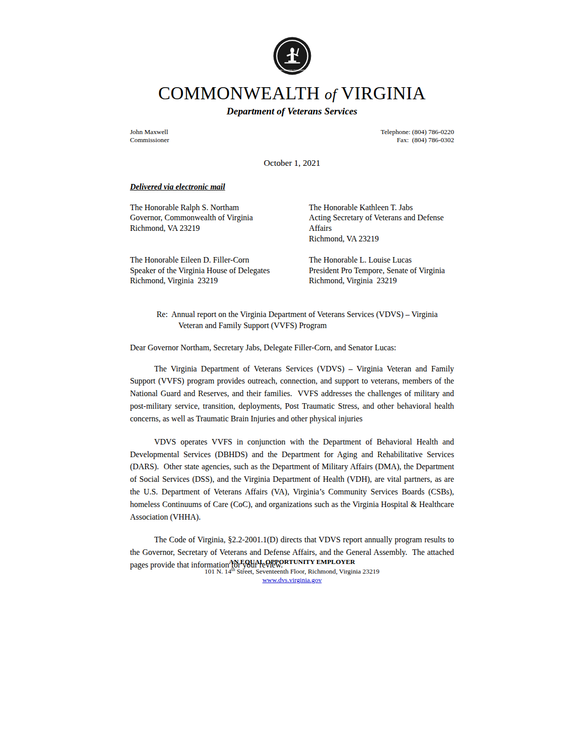SIC SEMPER TYRANNIS
COMMONWEALTH of VIRGINIA
Department of Veterans Services
John Maxwell
Commissioner
Telephone: (804) 786-0220
Fax: (804) 786-0302
October 1, 2021
Delivered via electronic mail
| The Honorable Ralph S. Northam Governor, Commonwealth of Virginia Richmond, VA 23219 | The Honorable Kathleen T. Jabs Acting Secretary of Veterans and Defense Affairs Richmond, VA 23219 |
| The Honorable Eileen D. Filler-Corn Speaker of the Virginia House of Delegates Richmond, Virginia 23219 | The Honorable L. Louise Lucas President Pro Tempore, Senate of Virginia Richmond, Virginia 23219 |
Re: Annual report on the Virginia Department of Veterans Services (VDVS) – Virginia
Veteran and Family Support (VVFS) Program
Dear Governor Northam, Secretary Jabs, Delegate Filler-Corn, and Senator Lucas:
The Virginia Department of Veterans Services (VDVS) – Virginia Veteran and Family Support (VVFS) program provides outreach, connection, and support to veterans, members of the National Guard and Reserves, and their families. VVFS addresses the challenges of military and post-military service, transition, deployments, Post Traumatic Stress, and other behavioral health concerns, as well as Traumatic Brain Injuries and other physical injuries
VDVS operates VVFS in conjunction with the Department of Behavioral Health and Developmental Services (DBHDS) and the Department for Aging and Rehabilitative Services (DARS). Other state agencies, such as the Department of Military Affairs (DMA), the Department of Social Services (DSS), and the Virginia Department of Health (VDH), are vital partners, as are the U.S. Department of Veterans Affairs (VA), Virginia’s Community Services Boards (CSBs), homeless Continuums of Care (CoC), and organizations such as the Virginia Hospital & Healthcare Association (VHHA).
The Code of Virginia, §2.2-2001.1(D) directs that VDVS report annually program results to the Governor, Secretary of Veterans and Defense Affairs, and the General Assembly. The attached pages provide that information for your review.
AN EQUAL OPPORTUNITY EMPLOYER
101 N. 14th Street, Seventeenth Floor, Richmond, Virginia 23219
www.dvs.virginia.gov